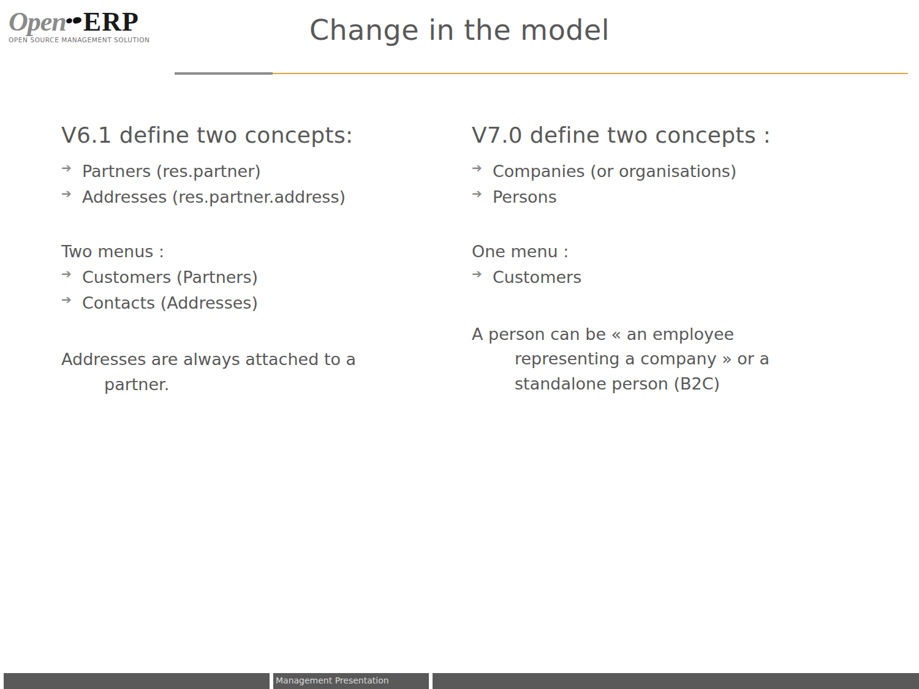Open ERP
OPEN SOURCE MANAGEMENT SOLUTION
Change in the model
V6.1 define two concepts:
Partners (res.partner)
Addresses (res.partner.address)
Two menus :
Customers (Partners)
Contacts (Addresses)
Addresses are always attached to apartner.
V7.0 define two concepts :
Companies (or organisations)
Persons
One menu :
Customers
A person can be « an employeerepresenting a company » or a standalone person (B2C)
Management Presentation